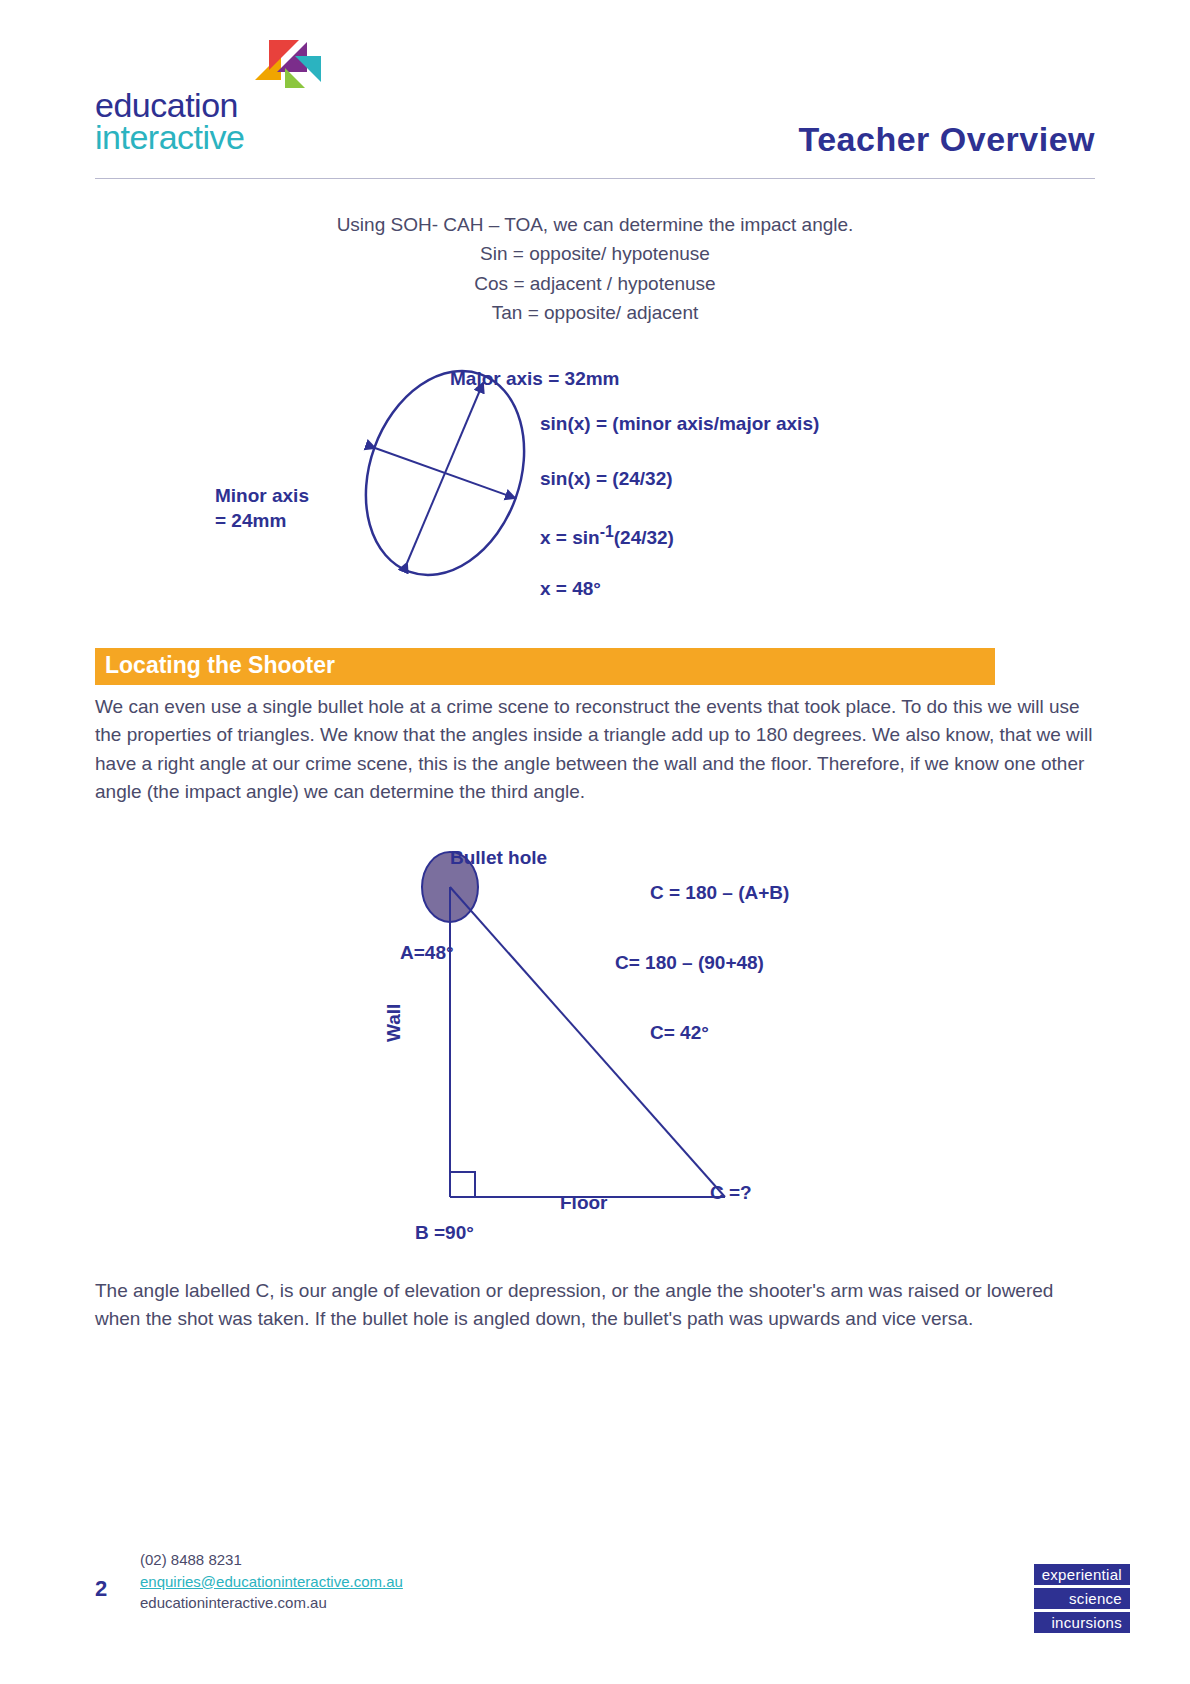education
interactive
Teacher Overview
Using SOH- CAH – TOA, we can determine the impact angle.
Sin = opposite/ hypotenuse
Cos = adjacent / hypotenuse
Tan = opposite/ adjacent
Major axis = 32mm
Minor axis
= 24mm
sin(x) = (minor axis/major axis)
sin(x) = (24/32)
x = sin-1(24/32)
x = 48°
Locating the Shooter
We can even use a single bullet hole at a crime scene to reconstruct the events that took place. To do this we will use the properties of triangles. We know that the angles inside a triangle add up to 180 degrees. We also know, that we will have a right angle at our crime scene, this is the angle between the wall and the floor. Therefore, if we know one other angle (the impact angle) we can determine the third angle.
Bullet hole
A=48°
Wall
B =90°
Floor
C =?
C = 180 – (A+B)
C= 180 – (90+48)
C= 42°
The angle labelled C, is our angle of elevation or depression, or the angle the shooter's arm was raised or lowered when the shot was taken. If the bullet hole is angled down, the bullet's path was upwards and vice versa.
2
(02) 8488 8231
enquiries@educationinteractive.com.au
educationinteractive.com.au
experiential science incursions